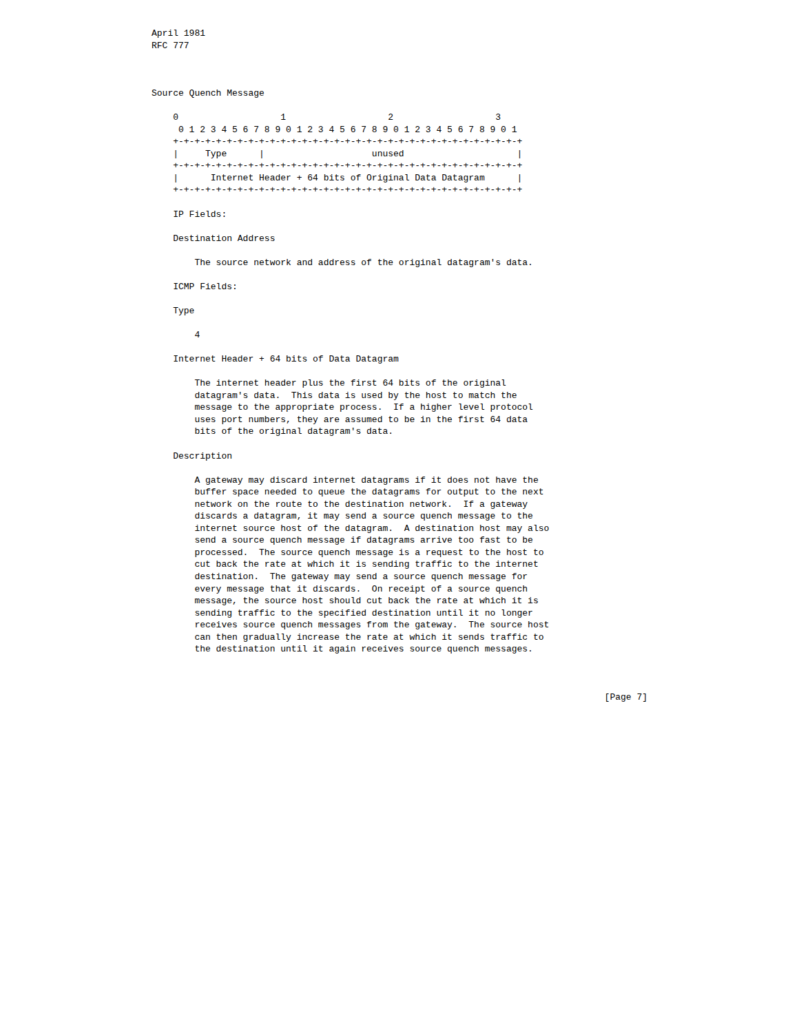April 1981
RFC 777
Source Quench Message

    0                   1                   2                   3
     0 1 2 3 4 5 6 7 8 9 0 1 2 3 4 5 6 7 8 9 0 1 2 3 4 5 6 7 8 9 0 1
    +-+-+-+-+-+-+-+-+-+-+-+-+-+-+-+-+-+-+-+-+-+-+-+-+-+-+-+-+-+-+-+-+
    |     Type      |                    unused                     |
    +-+-+-+-+-+-+-+-+-+-+-+-+-+-+-+-+-+-+-+-+-+-+-+-+-+-+-+-+-+-+-+-+
    |      Internet Header + 64 bits of Original Data Datagram      |
    +-+-+-+-+-+-+-+-+-+-+-+-+-+-+-+-+-+-+-+-+-+-+-+-+-+-+-+-+-+-+-+-+

    IP Fields:

    Destination Address

        The source network and address of the original datagram's data.

    ICMP Fields:

    Type

        4

    Internet Header + 64 bits of Data Datagram

        The internet header plus the first 64 bits of the original
        datagram's data.  This data is used by the host to match the
        message to the appropriate process.  If a higher level protocol
        uses port numbers, they are assumed to be in the first 64 data
        bits of the original datagram's data.

    Description

        A gateway may discard internet datagrams if it does not have the
        buffer space needed to queue the datagrams for output to the next
        network on the route to the destination network.  If a gateway
        discards a datagram, it may send a source quench message to the
        internet source host of the datagram.  A destination host may also
        send a source quench message if datagrams arrive too fast to be
        processed.  The source quench message is a request to the host to
        cut back the rate at which it is sending traffic to the internet
        destination.  The gateway may send a source quench message for
        every message that it discards.  On receipt of a source quench
        message, the source host should cut back the rate at which it is
        sending traffic to the specified destination until it no longer
        receives source quench messages from the gateway.  The source host
        can then gradually increase the rate at which it sends traffic to
        the destination until it again receives source quench messages.
                                                                [Page 7]